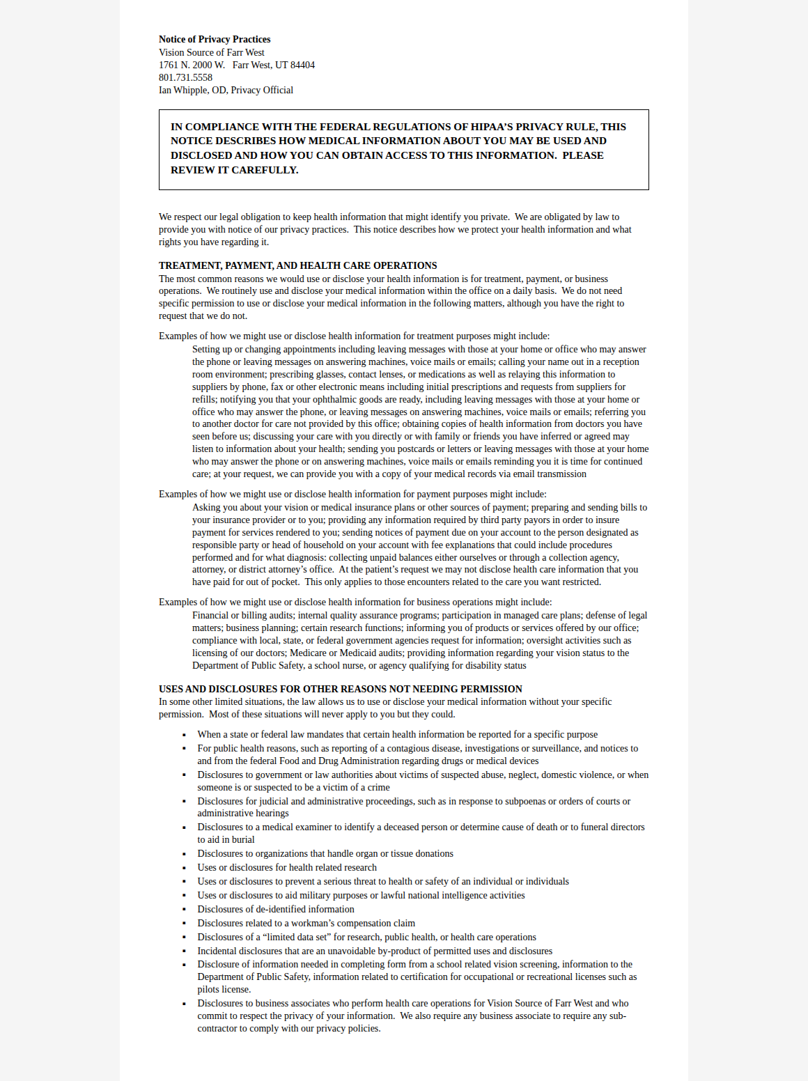Notice of Privacy Practices
Vision Source of Farr West
1761 N. 2000 W. Farr West, UT 84404
801.731.5558
Ian Whipple, OD, Privacy Official
In compliance with the federal regulations of HIPAA’s privacy rule, this notice describes how medical information about you may be used and disclosed and how you can obtain access to this information. Please review it carefully.
We respect our legal obligation to keep health information that might identify you private. We are obligated by law to provide you with notice of our privacy practices. This notice describes how we protect your health information and what rights you have regarding it.
Treatment, Payment, and Health Care Operations
The most common reasons we would use or disclose your health information is for treatment, payment, or business operations. We routinely use and disclose your medical information within the office on a daily basis. We do not need specific permission to use or disclose your medical information in the following matters, although you have the right to request that we do not.
Examples of how we might use or disclose health information for treatment purposes might include:
Setting up or changing appointments including leaving messages with those at your home or office who may answer the phone or leaving messages on answering machines, voice mails or emails; calling your name out in a reception room environment; prescribing glasses, contact lenses, or medications as well as relaying this information to suppliers by phone, fax or other electronic means including initial prescriptions and requests from suppliers for refills; notifying you that your ophthalmic goods are ready, including leaving messages with those at your home or office who may answer the phone, or leaving messages on answering machines, voice mails or emails; referring you to another doctor for care not provided by this office; obtaining copies of health information from doctors you have seen before us; discussing your care with you directly or with family or friends you have inferred or agreed may listen to information about your health; sending you postcards or letters or leaving messages with those at your home who may answer the phone or on answering machines, voice mails or emails reminding you it is time for continued care; at your request, we can provide you with a copy of your medical records via email transmission
Examples of how we might use or disclose health information for payment purposes might include:
Asking you about your vision or medical insurance plans or other sources of payment; preparing and sending bills to your insurance provider or to you; providing any information required by third party payors in order to insure payment for services rendered to you; sending notices of payment due on your account to the person designated as responsible party or head of household on your account with fee explanations that could include procedures performed and for what diagnosis: collecting unpaid balances either ourselves or through a collection agency, attorney, or district attorney’s office. At the patient’s request we may not disclose health care information that you have paid for out of pocket. This only applies to those encounters related to the care you want restricted.
Examples of how we might use or disclose health information for business operations might include:
Financial or billing audits; internal quality assurance programs; participation in managed care plans; defense of legal matters; business planning; certain research functions; informing you of products or services offered by our office; compliance with local, state, or federal government agencies request for information; oversight activities such as licensing of our doctors; Medicare or Medicaid audits; providing information regarding your vision status to the Department of Public Safety, a school nurse, or agency qualifying for disability status
Uses and Disclosures for Other Reasons Not Needing Permission
In some other limited situations, the law allows us to use or disclose your medical information without your specific permission. Most of these situations will never apply to you but they could.
When a state or federal law mandates that certain health information be reported for a specific purpose
For public health reasons, such as reporting of a contagious disease, investigations or surveillance, and notices to and from the federal Food and Drug Administration regarding drugs or medical devices
Disclosures to government or law authorities about victims of suspected abuse, neglect, domestic violence, or when someone is or suspected to be a victim of a crime
Disclosures for judicial and administrative proceedings, such as in response to subpoenas or orders of courts or administrative hearings
Disclosures to a medical examiner to identify a deceased person or determine cause of death or to funeral directors to aid in burial
Disclosures to organizations that handle organ or tissue donations
Uses or disclosures for health related research
Uses or disclosures to prevent a serious threat to health or safety of an individual or individuals
Uses or disclosures to aid military purposes or lawful national intelligence activities
Disclosures of de-identified information
Disclosures related to a workman’s compensation claim
Disclosures of a “limited data set” for research, public health, or health care operations
Incidental disclosures that are an unavoidable by-product of permitted uses and disclosures
Disclosure of information needed in completing form from a school related vision screening, information to the Department of Public Safety, information related to certification for occupational or recreational licenses such as pilots license.
Disclosures to business associates who perform health care operations for Vision Source of Farr West and who commit to respect the privacy of your information. We also require any business associate to require any sub-contractor to comply with our privacy policies.